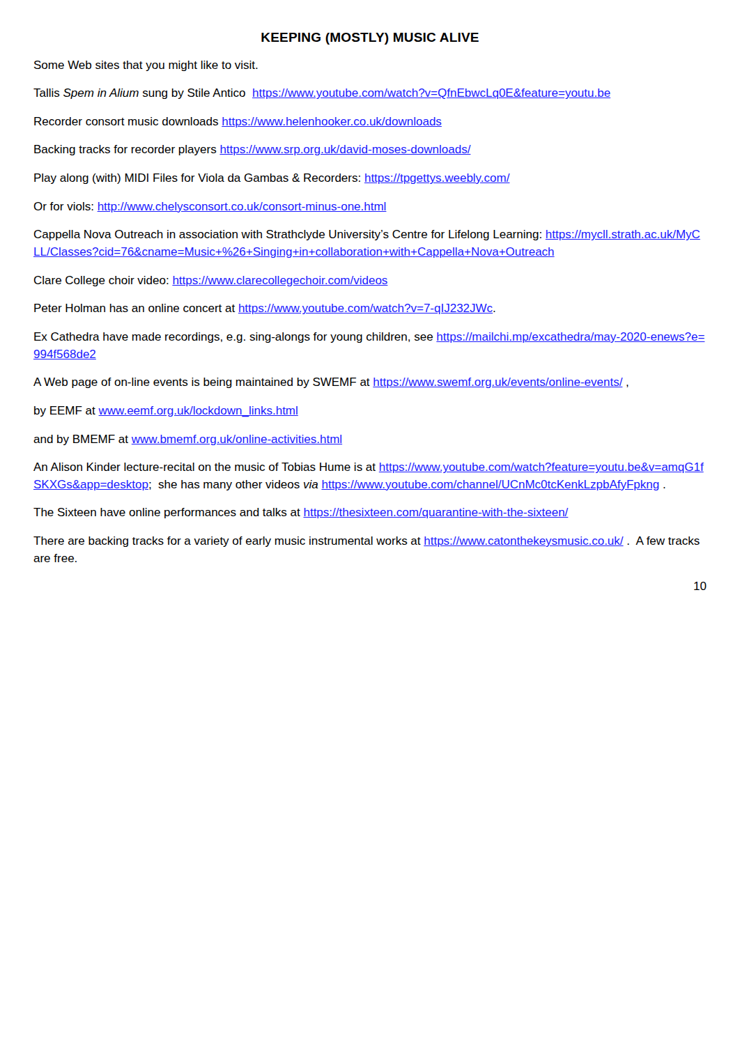KEEPING (MOSTLY) MUSIC ALIVE
Some Web sites that you might like to visit.
Tallis Spem in Alium sung by Stile Antico https://www.youtube.com/watch?v=QfnEbwcLq0E&feature=youtu.be
Recorder consort music downloads https://www.helenhooker.co.uk/downloads
Backing tracks for recorder players https://www.srp.org.uk/david-moses-downloads/
Play along (with) MIDI Files for Viola da Gambas & Recorders: https://tpgettys.weebly.com/
Or for viols: http://www.chelysconsort.co.uk/consort-minus-one.html
Cappella Nova Outreach in association with Strathclyde University’s Centre for Lifelong Learning: https://mycll.strath.ac.uk/MyCLL/Classes?cid=76&cname=Music+%26+Singing+in+collaboration+with+Cappella+Nova+Outreach
Clare College choir video: https://www.clarecollegechoir.com/videos
Peter Holman has an online concert at https://www.youtube.com/watch?v=7-qIJ232JWc.
Ex Cathedra have made recordings, e.g. sing-alongs for young children, see https://mailchi.mp/excathedra/may-2020-enews?e=994f568de2
A Web page of on-line events is being maintained by SWEMF at https://www.swemf.org.uk/events/online-events/ ,
by EEMF at www.eemf.org.uk/lockdown_links.html
and by BMEMF at www.bmemf.org.uk/online-activities.html
An Alison Kinder lecture-recital on the music of Tobias Hume is at https://www.youtube.com/watch?feature=youtu.be&v=amqG1fSKXGs&app=desktop; she has many other videos via https://www.youtube.com/channel/UCnMc0tcKenkLzpbAfyFpkng .
The Sixteen have online performances and talks at https://thesixteen.com/quarantine-with-the-sixteen/
There are backing tracks for a variety of early music instrumental works at https://www.catonthekeysmusic.co.uk/ . A few tracks are free.
10